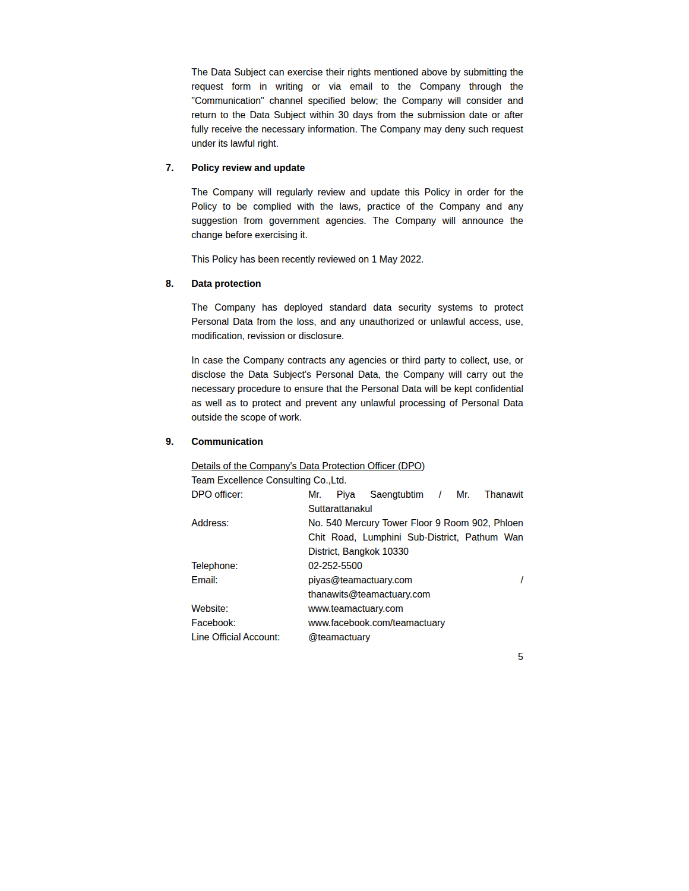The Data Subject can exercise their rights mentioned above by submitting the request form in writing or via email to the Company through the "Communication" channel specified below; the Company will consider and return to the Data Subject within 30 days from the submission date or after fully receive the necessary information. The Company may deny such request under its lawful right.
7. Policy review and update
The Company will regularly review and update this Policy in order for the Policy to be complied with the laws, practice of the Company and any suggestion from government agencies. The Company will announce the change before exercising it.
This Policy has been recently reviewed on 1 May 2022.
8. Data protection
The Company has deployed standard data security systems to protect Personal Data from the loss, and any unauthorized or unlawful access, use, modification, revission or disclosure.
In case the Company contracts any agencies or third party to collect, use, or disclose the Data Subject's Personal Data, the Company will carry out the necessary procedure to ensure that the Personal Data will be kept confidential as well as to protect and prevent any unlawful processing of Personal Data outside the scope of work.
9. Communication
Details of the Company's Data Protection Officer (DPO)
Team Excellence Consulting Co.,Ltd.
| DPO officer: | Mr. Piya Saengtubtim / Mr. Thanawit Suttarattanakul |
| Address: | No. 540 Mercury Tower Floor 9 Room 902, Phloen Chit Road, Lumphini Sub-District, Pathum Wan District, Bangkok 10330 |
| Telephone: | 02-252-5500 |
| Email: | piyas@teamactuary.com / thanawits@teamactuary.com |
| Website: | www.teamactuary.com |
| Facebook: | www.facebook.com/teamactuary |
| Line Official Account: | @teamactuary |
5